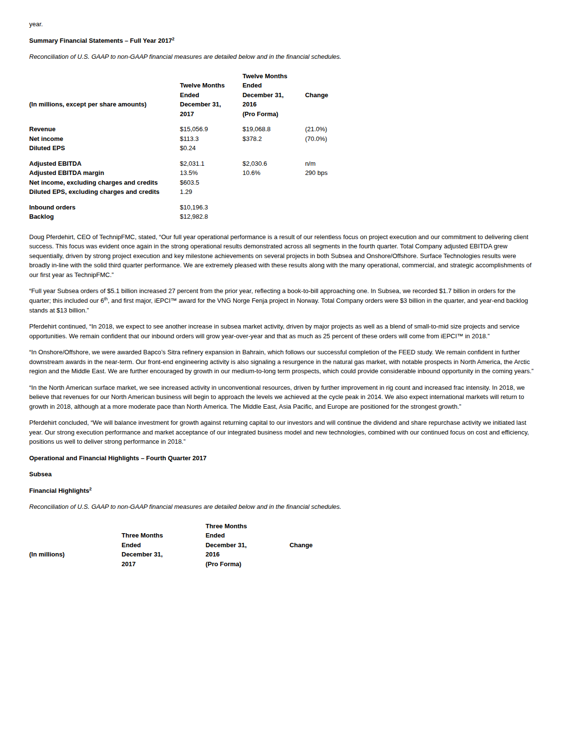year.
Summary Financial Statements – Full Year 20172
Reconciliation of U.S. GAAP to non-GAAP financial measures are detailed below and in the financial schedules.
| | | Twelve Months | |
| | Twelve Months | Ended | |
| | Ended | December 31, | Change |
| (In millions, except per share amounts) | December 31, | 2016 | |
| | 2017 | (Pro Forma) | |
| Revenue | $15,056.9 | $19,068.8 | (21.0%) |
| Net income | $113.3 | $378.2 | (70.0%) |
| Diluted EPS | $0.24 | | |
| Adjusted EBITDA | $2,031.1 | $2,030.6 | n/m |
| Adjusted EBITDA margin | 13.5% | 10.6% | 290 bps |
| Net income, excluding charges and credits | $603.5 | | |
| Diluted EPS, excluding charges and credits | 1.29 | | |
| Inbound orders | $10,196.3 | | |
| Backlog | $12,982.8 | | |
Doug Pferdehirt, CEO of TechnipFMC, stated, “Our full year operational performance is a result of our relentless focus on project execution and our commitment to delivering client success. This focus was evident once again in the strong operational results demonstrated across all segments in the fourth quarter. Total Company adjusted EBITDA grew sequentially, driven by strong project execution and key milestone achievements on several projects in both Subsea and Onshore/Offshore. Surface Technologies results were broadly in-line with the solid third quarter performance. We are extremely pleased with these results along with the many operational, commercial, and strategic accomplishments of our first year as TechnipFMC.”
“Full year Subsea orders of $5.1 billion increased 27 percent from the prior year, reflecting a book-to-bill approaching one. In Subsea, we recorded $1.7 billion in orders for the quarter; this included our 6th, and first major, iEPCI™ award for the VNG Norge Fenja project in Norway. Total Company orders were $3 billion in the quarter, and year-end backlog stands at $13 billion.”
Pferdehirt continued, “In 2018, we expect to see another increase in subsea market activity, driven by major projects as well as a blend of small-to-mid size projects and service opportunities. We remain confident that our inbound orders will grow year-over-year and that as much as 25 percent of these orders will come from iEPCI™ in 2018.”
“In Onshore/Offshore, we were awarded Bapco’s Sitra refinery expansion in Bahrain, which follows our successful completion of the FEED study. We remain confident in further downstream awards in the near-term. Our front-end engineering activity is also signaling a resurgence in the natural gas market, with notable prospects in North America, the Arctic region and the Middle East. We are further encouraged by growth in our medium-to-long term prospects, which could provide considerable inbound opportunity in the coming years.”
“In the North American surface market, we see increased activity in unconventional resources, driven by further improvement in rig count and increased frac intensity. In 2018, we believe that revenues for our North American business will begin to approach the levels we achieved at the cycle peak in 2014. We also expect international markets will return to growth in 2018, although at a more moderate pace than North America. The Middle East, Asia Pacific, and Europe are positioned for the strongest growth.”
Pferdehirt concluded, “We will balance investment for growth against returning capital to our investors and will continue the dividend and share repurchase activity we initiated last year. Our strong execution performance and market acceptance of our integrated business model and new technologies, combined with our continued focus on cost and efficiency, positions us well to deliver strong performance in 2018.”
Operational and Financial Highlights – Fourth Quarter 2017
Subsea
Financial Highlights2
Reconciliation of U.S. GAAP to non-GAAP financial measures are detailed below and in the financial schedules.
| | | Three Months | |
| | Three Months | Ended | |
| | Ended | December 31, | Change |
| (In millions) | December 31, | 2016 | |
| | 2017 | (Pro Forma) | |